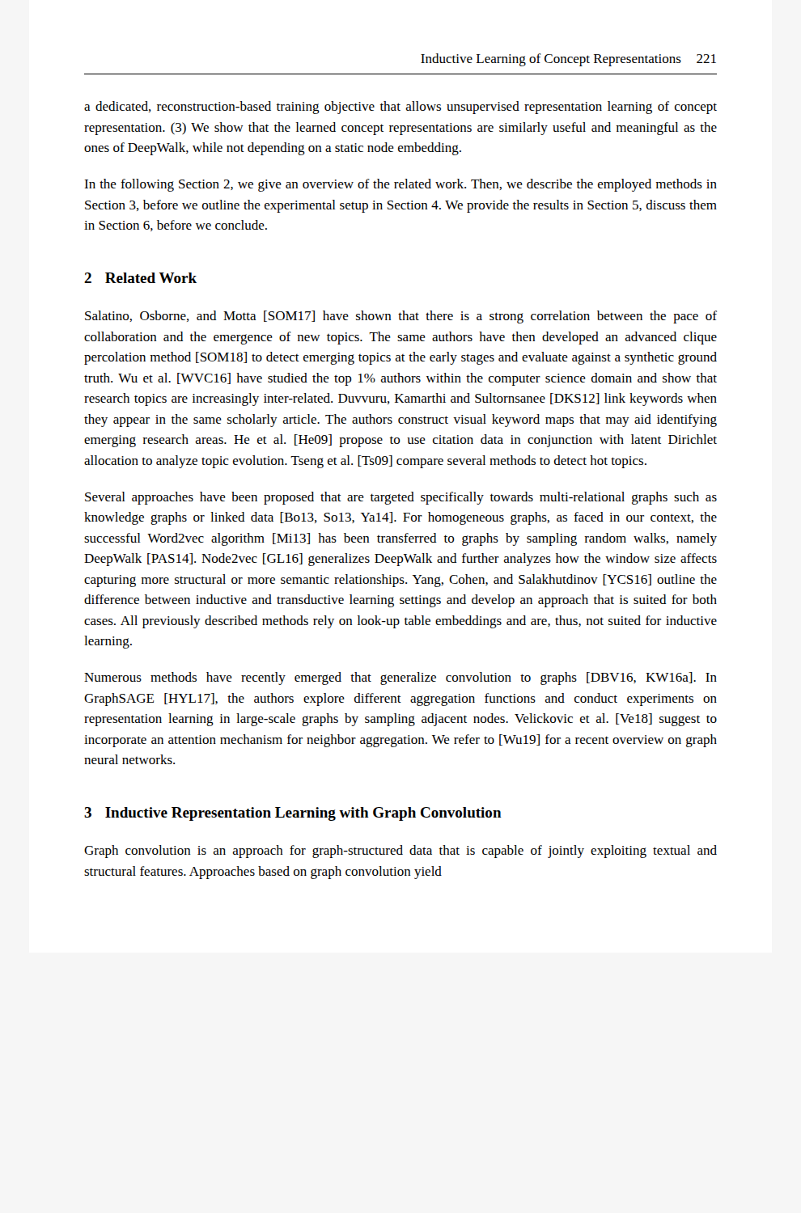Inductive Learning of Concept Representations 221
a dedicated, reconstruction-based training objective that allows unsupervised representation learning of concept representation. (3) We show that the learned concept representations are similarly useful and meaningful as the ones of DeepWalk, while not depending on a static node embedding.
In the following Section 2, we give an overview of the related work. Then, we describe the employed methods in Section 3, before we outline the experimental setup in Section 4. We provide the results in Section 5, discuss them in Section 6, before we conclude.
2 Related Work
Salatino, Osborne, and Motta [SOM17] have shown that there is a strong correlation between the pace of collaboration and the emergence of new topics. The same authors have then developed an advanced clique percolation method [SOM18] to detect emerging topics at the early stages and evaluate against a synthetic ground truth. Wu et al. [WVC16] have studied the top 1% authors within the computer science domain and show that research topics are increasingly inter-related. Duvvuru, Kamarthi and Sultornsanee [DKS12] link keywords when they appear in the same scholarly article. The authors construct visual keyword maps that may aid identifying emerging research areas. He et al. [He09] propose to use citation data in conjunction with latent Dirichlet allocation to analyze topic evolution. Tseng et al. [Ts09] compare several methods to detect hot topics.
Several approaches have been proposed that are targeted specifically towards multi-relational graphs such as knowledge graphs or linked data [Bo13, So13, Ya14]. For homogeneous graphs, as faced in our context, the successful Word2vec algorithm [Mi13] has been transferred to graphs by sampling random walks, namely DeepWalk [PAS14]. Node2vec [GL16] generalizes DeepWalk and further analyzes how the window size affects capturing more structural or more semantic relationships. Yang, Cohen, and Salakhutdinov [YCS16] outline the difference between inductive and transductive learning settings and develop an approach that is suited for both cases. All previously described methods rely on look-up table embeddings and are, thus, not suited for inductive learning.
Numerous methods have recently emerged that generalize convolution to graphs [DBV16, KW16a]. In GraphSAGE [HYL17], the authors explore different aggregation functions and conduct experiments on representation learning in large-scale graphs by sampling adjacent nodes. Velickovic et al. [Ve18] suggest to incorporate an attention mechanism for neighbor aggregation. We refer to [Wu19] for a recent overview on graph neural networks.
3 Inductive Representation Learning with Graph Convolution
Graph convolution is an approach for graph-structured data that is capable of jointly exploiting textual and structural features. Approaches based on graph convolution yield